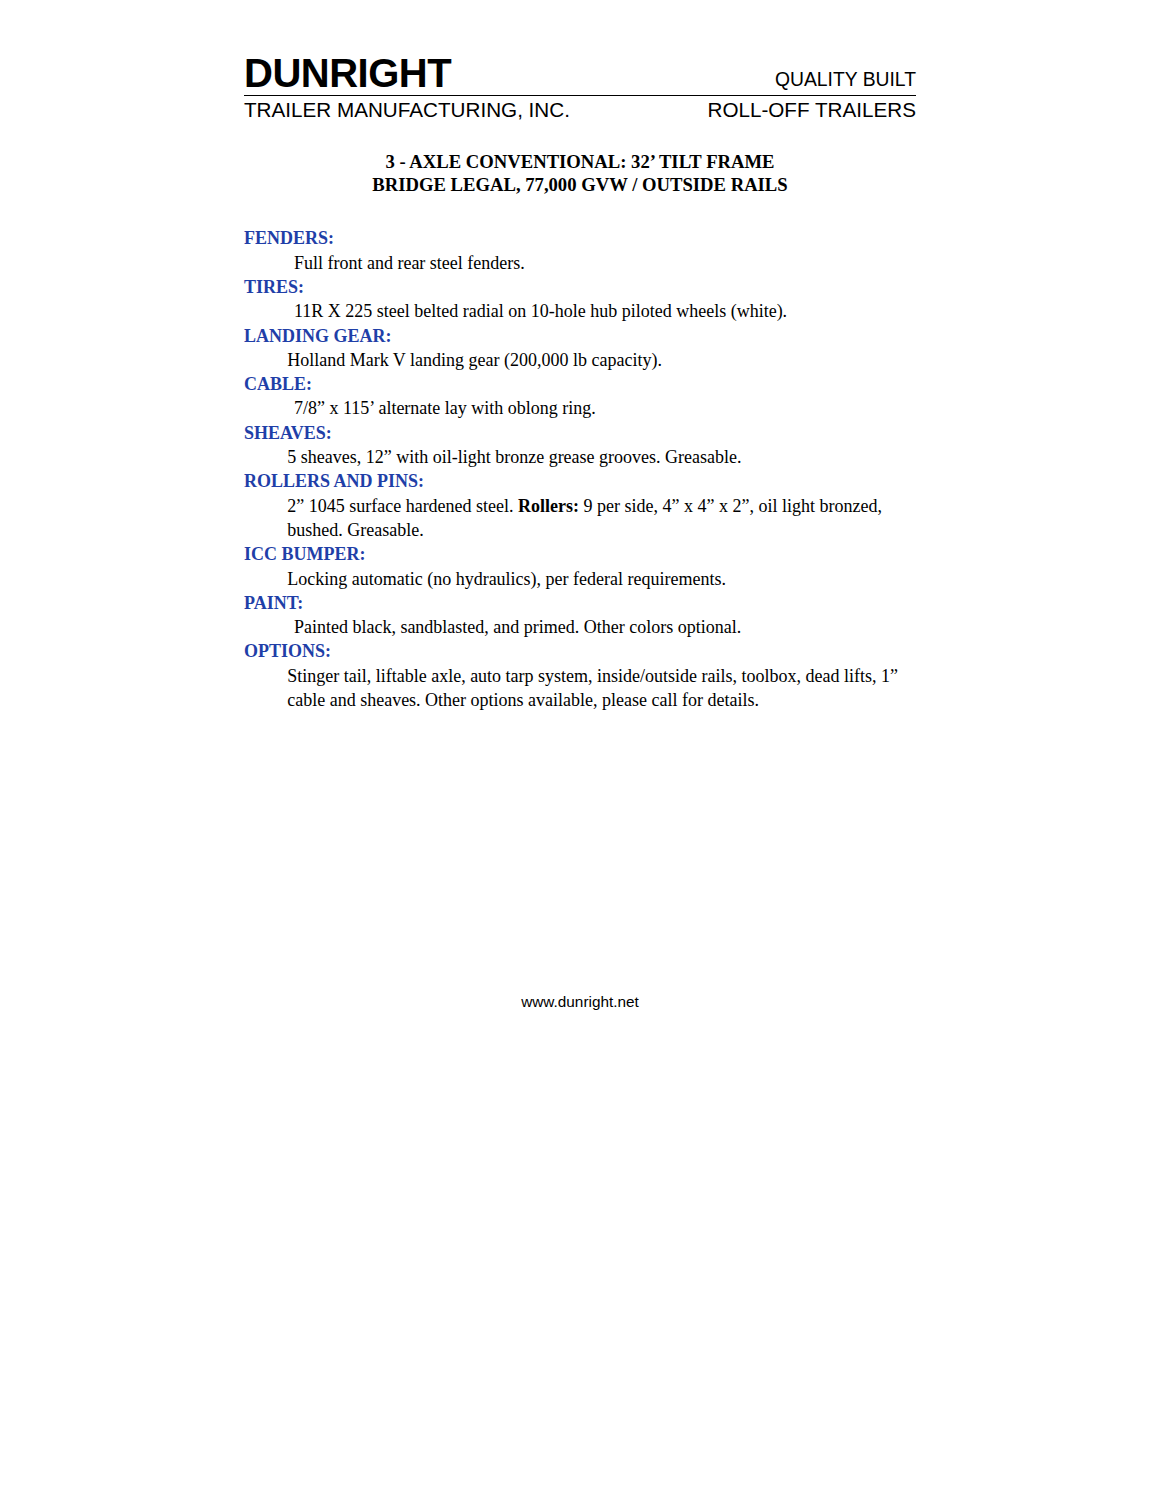| DUNRIGHT | QUALITY BUILT |
| TRAILER MANUFACTURING, INC. | ROLL-OFF TRAILERS |
3 - AXLE CONVENTIONAL: 32’ TILT FRAME
BRIDGE LEGAL, 77,000 GVW / OUTSIDE RAILS
FENDERS:
Full front and rear steel fenders.
TIRES:
11R X 225 steel belted radial on 10-hole hub piloted wheels (white).
LANDING GEAR:
Holland Mark V landing gear (200,000 lb capacity).
CABLE:
7/8” x 115’ alternate lay with oblong ring.
SHEAVES:
5 sheaves, 12” with oil-light bronze grease grooves. Greasable.
ROLLERS AND PINS:
2” 1045 surface hardened steel. Rollers: 9 per side, 4” x 4” x 2”, oil light bronzed, bushed. Greasable.
ICC BUMPER:
Locking automatic (no hydraulics), per federal requirements.
PAINT:
Painted black, sandblasted, and primed. Other colors optional.
OPTIONS:
Stinger tail, liftable axle, auto tarp system, inside/outside rails, toolbox, dead lifts, 1” cable and sheaves. Other options available, please call for details.
www.dunright.net